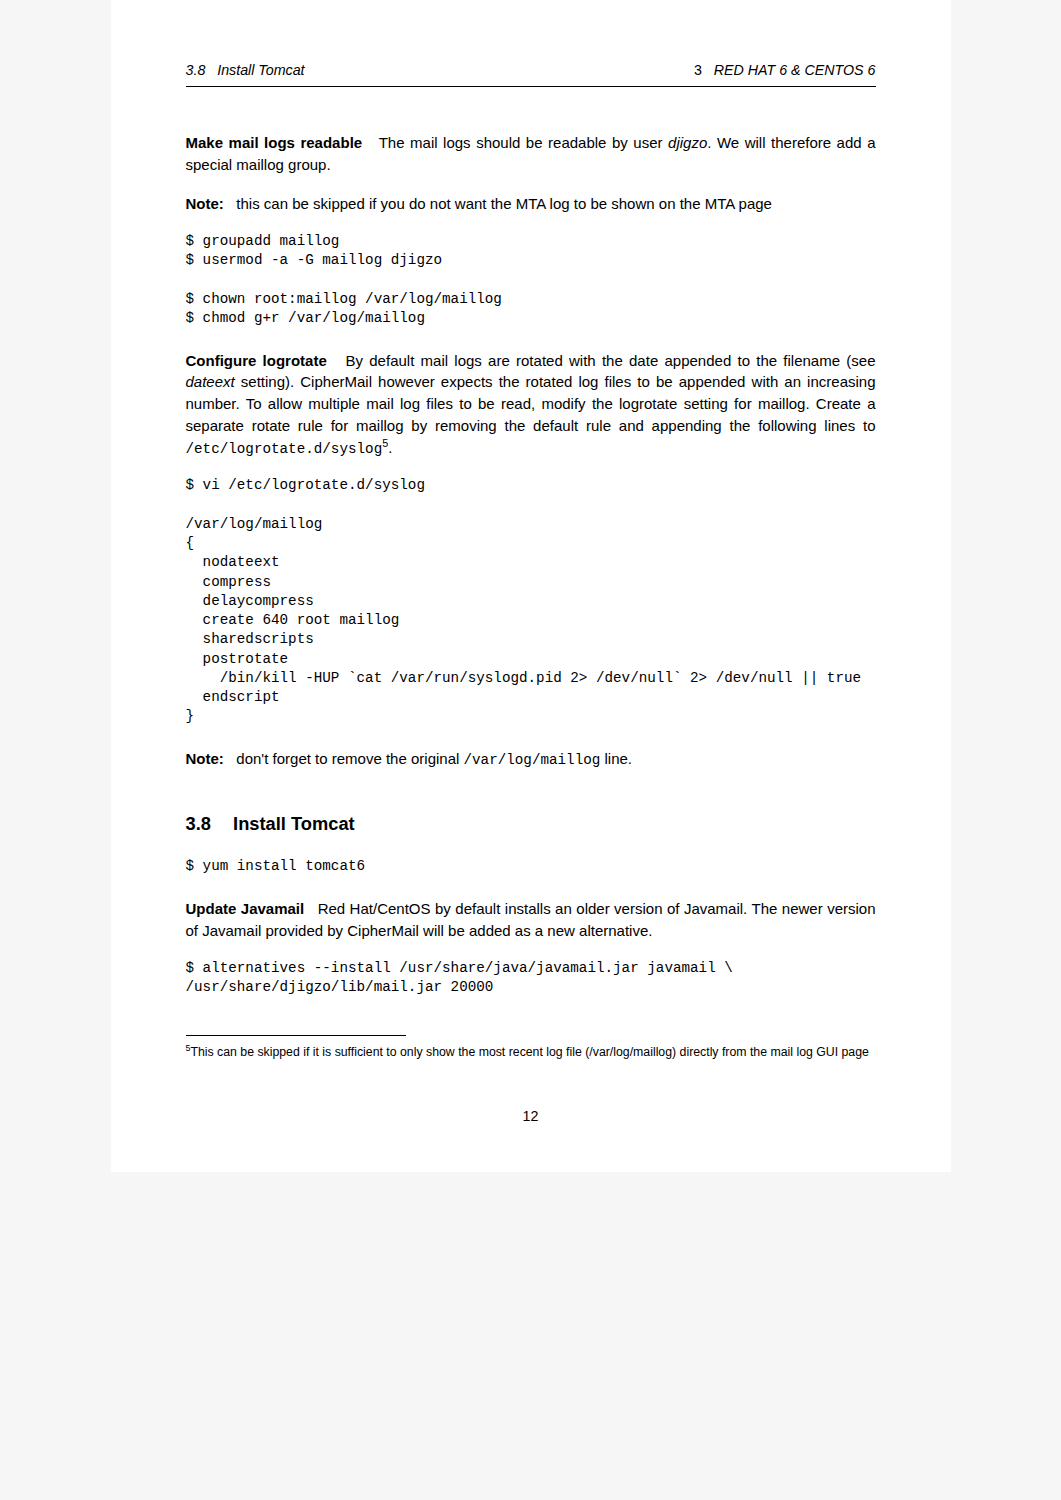3.8 Install Tomcat
3 RED HAT 6 & CENTOS 6
Make mail logs readable The mail logs should be readable by user djigzo. We will therefore add a special maillog group.
Note: this can be skipped if you do not want the MTA log to be shown on the MTA page
$ groupadd maillog
$ usermod -a -G maillog djigzo

$ chown root:maillog /var/log/maillog
$ chmod g+r /var/log/maillog
Configure logrotate By default mail logs are rotated with the date appended to the filename (see dateext setting). CipherMail however expects the rotated log files to be appended with an increasing number. To allow multiple mail log files to be read, modify the logrotate setting for maillog. Create a separate rotate rule for maillog by removing the default rule and appending the following lines to /etc/logrotate.d/syslog5.
$ vi /etc/logrotate.d/syslog

/var/log/maillog
{
  nodateext
  compress
  delaycompress
  create 640 root maillog
  sharedscripts
  postrotate
    /bin/kill -HUP `cat /var/run/syslogd.pid 2> /dev/null` 2> /dev/null || true
  endscript
}
Note: don't forget to remove the original /var/log/maillog line.
3.8 Install Tomcat
$ yum install tomcat6
Update Javamail Red Hat/CentOS by default installs an older version of Javamail. The newer version of Javamail provided by CipherMail will be added as a new alternative.
$ alternatives --install /usr/share/java/javamail.jar javamail \
/usr/share/djigzo/lib/mail.jar 20000
5This can be skipped if it is sufficient to only show the most recent log file (/var/log/maillog) directly from the mail log GUI page
12